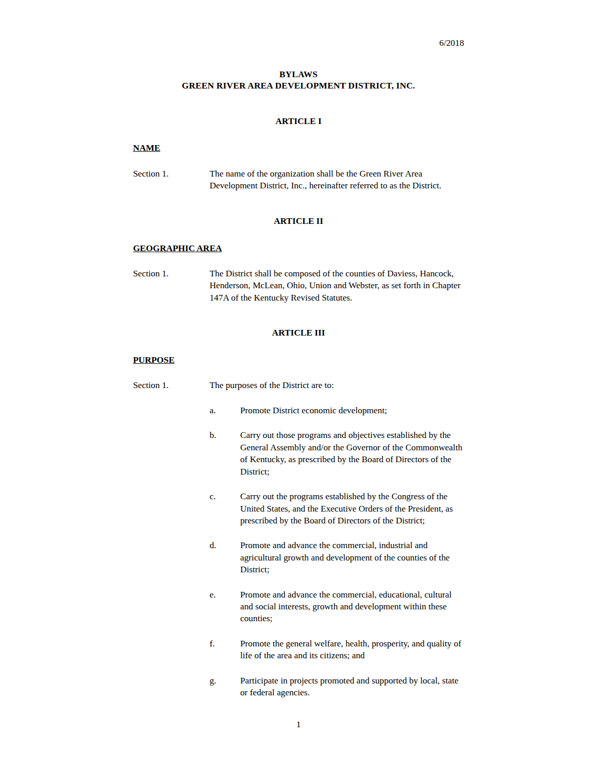6/2018
BYLAWS
GREEN RIVER AREA DEVELOPMENT DISTRICT, INC.
ARTICLE I
NAME
Section 1.
The name of the organization shall be the Green River Area Development District, Inc., hereinafter referred to as the District.
ARTICLE II
GEOGRAPHIC AREA
Section 1.
The District shall be composed of the counties of Daviess, Hancock, Henderson, McLean, Ohio, Union and Webster, as set forth in Chapter 147A of the Kentucky Revised Statutes.
ARTICLE III
PURPOSE
Section 1.
The purposes of the District are to:
a. Promote District economic development;
b. Carry out those programs and objectives established by the General Assembly and/or the Governor of the Commonwealth of Kentucky, as prescribed by the Board of Directors of the District;
c. Carry out the programs established by the Congress of the United States, and the Executive Orders of the President, as prescribed by the Board of Directors of the District;
d. Promote and advance the commercial, industrial and agricultural growth and development of the counties of the District;
e. Promote and advance the commercial, educational, cultural and social interests, growth and development within these counties;
f. Promote the general welfare, health, prosperity, and quality of life of the area and its citizens; and
g. Participate in projects promoted and supported by local, state or federal agencies.
1